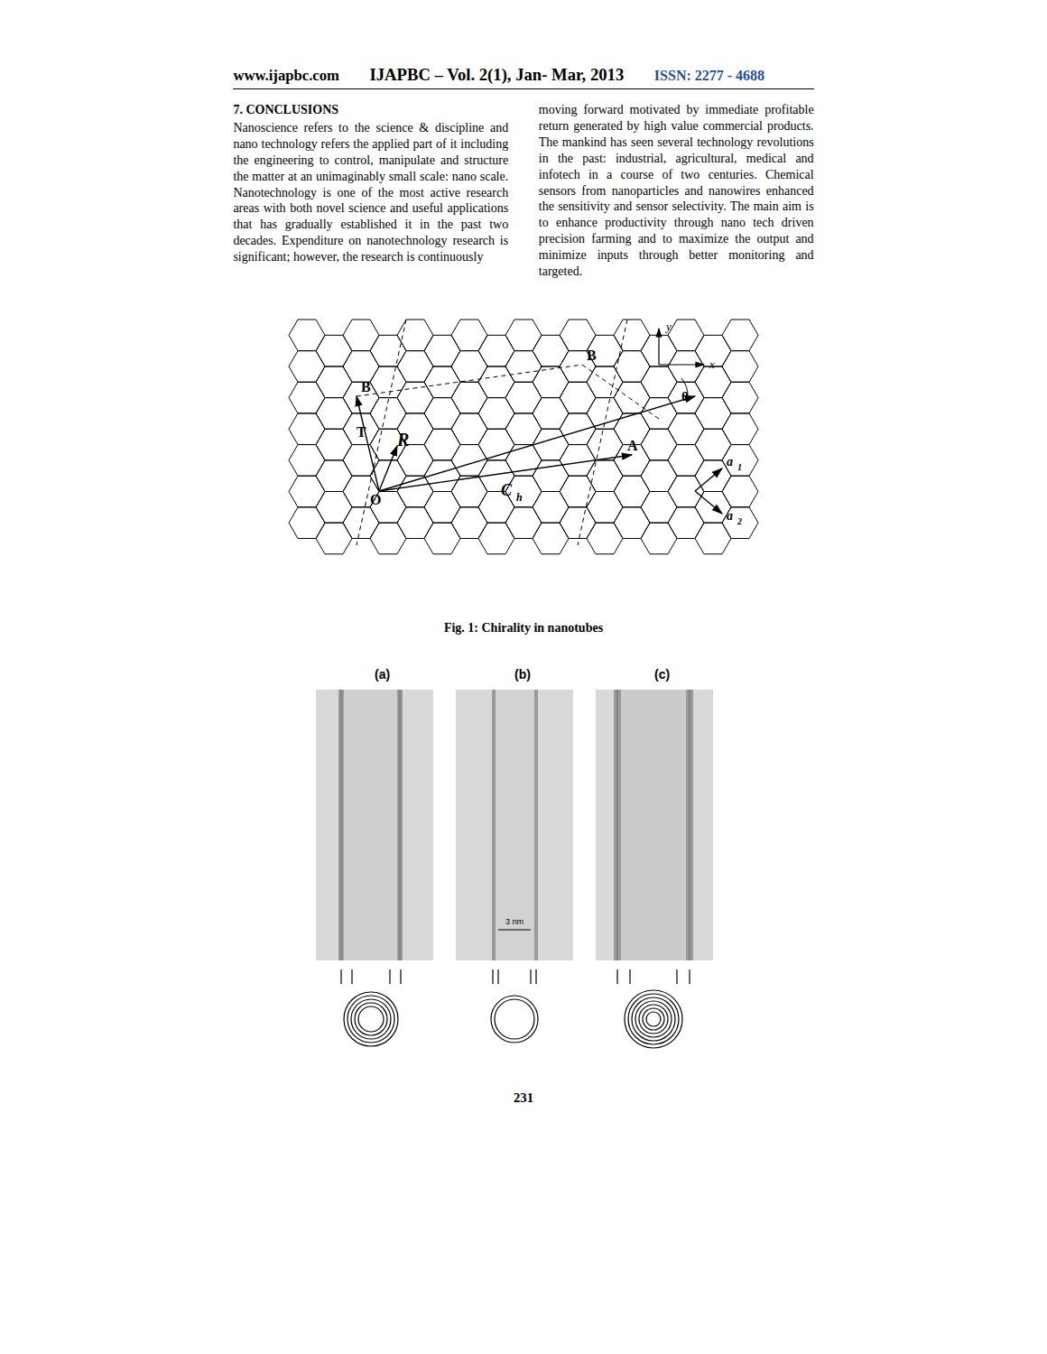www.ijapbc.com IJAPBC – Vol. 2(1), Jan- Mar, 2013 ISSN: 2277 - 4688
7. Conclusions
Nanoscience refers to the science & discipline and nano technology refers the applied part of it including the engineering to control, manipulate and structure the matter at an unimaginably small scale: nano scale. Nanotechnology is one of the most active research areas with both novel science and useful applications that has gradually established it in the past two decades. Expenditure on nanotechnology research is significant; however, the research is continuously
moving forward motivated by immediate profitable return generated by high value commercial products. The mankind has seen several technology revolutions in the past: industrial, agricultural, medical and infotech in a course of two centuries. Chemical sensors from nanoparticles and nanowires enhanced the sensitivity and sensor selectivity. The main aim is to enhance productivity through nano tech driven precision farming and to maximize the output and minimize inputs through better monitoring and targeted.
y x B B T R O A C h θ a 1 a 2
Fig. 1: Chirality in nanotubes
(a) (b) (c) 3 nm
231